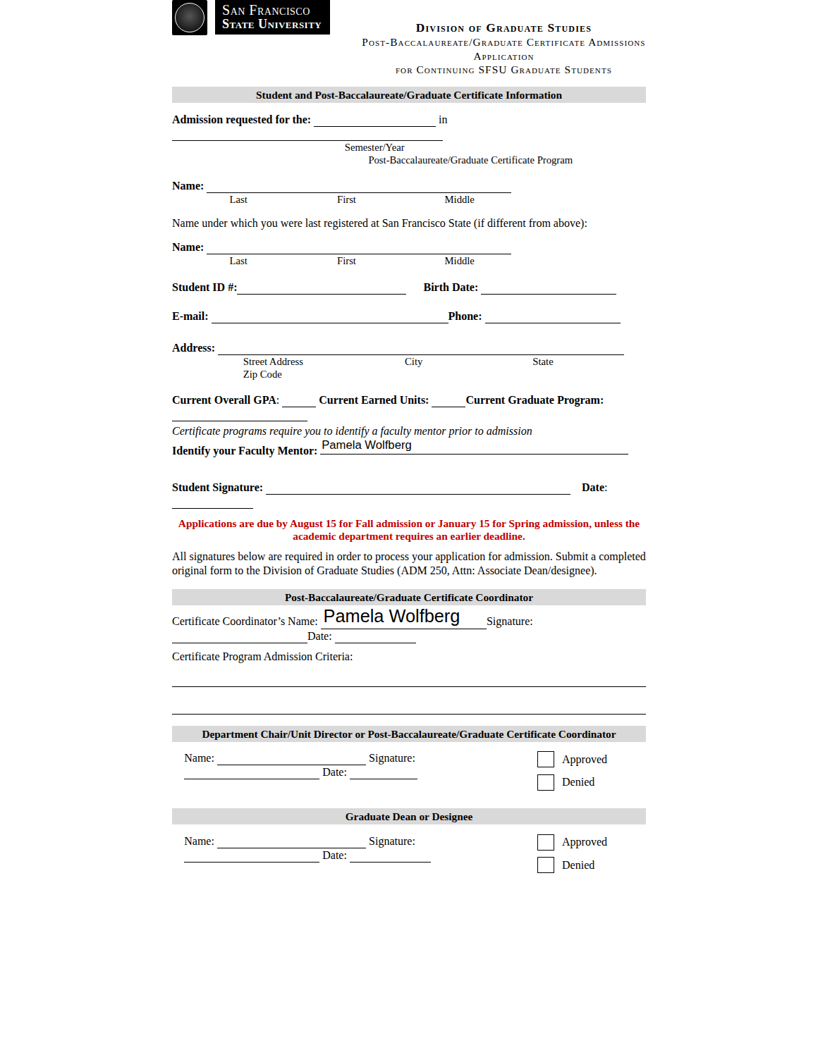San Francisco State University
Division of Graduate Studies
Post-Baccalaureate/Graduate Certificate Admissions Application
for Continuing SFSU Graduate Students
Student and Post-Baccalaureate/Graduate Certificate Information
Admission requested for the: in
Semester/Year Post-Baccalaureate/Graduate Certificate Program
Name:
Last First Middle
Name under which you were last registered at San Francisco State (if different from above):
Name:
Last First Middle
Student ID #: Birth Date:
E-mail: Phone:
Address:
Street Address City State Zip Code
Current Overall GPA: Current Earned Units: Current Graduate Program:
Certificate programs require you to identify a faculty mentor prior to admission
Identify your Faculty Mentor: Pamela Wolfberg
Student Signature: Date:
Applications are due by August 15 for Fall admission or January 15 for Spring admission, unless the academic department requires an earlier deadline.
All signatures below are required in order to process your application for admission. Submit a completed original form to the Division of Graduate Studies (ADM 250, Attn: Associate Dean/designee).
Post-Baccalaureate/Graduate Certificate Coordinator
Certificate Coordinator’s Name: Pamela Wolfberg Signature: Date:
Certificate Program Admission Criteria:
Department Chair/Unit Director or Post-Baccalaureate/Graduate Certificate Coordinator
Name: Signature: Date:
Approved
Denied
Graduate Dean or Designee
Name: Signature: Date:
Approved
Denied